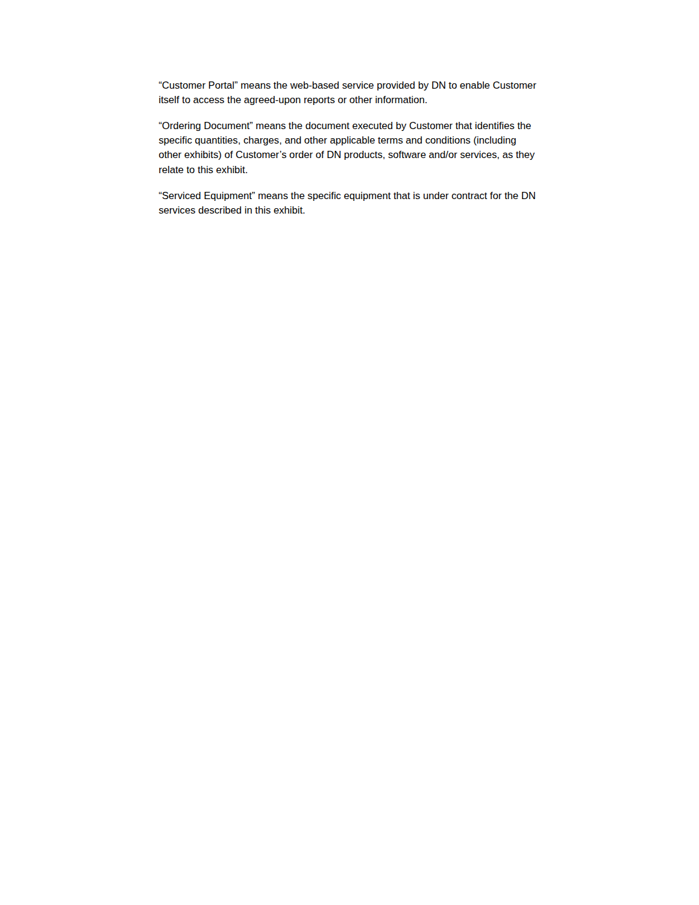“Customer Portal” means the web-based service provided by DN to enable Customer itself to access the agreed-upon reports or other information.
“Ordering Document” means the document executed by Customer that identifies the specific quantities, charges, and other applicable terms and conditions (including other exhibits) of Customer’s order of DN products, software and/or services, as they relate to this exhibit.
“Serviced Equipment” means the specific equipment that is under contract for the DN services described in this exhibit.